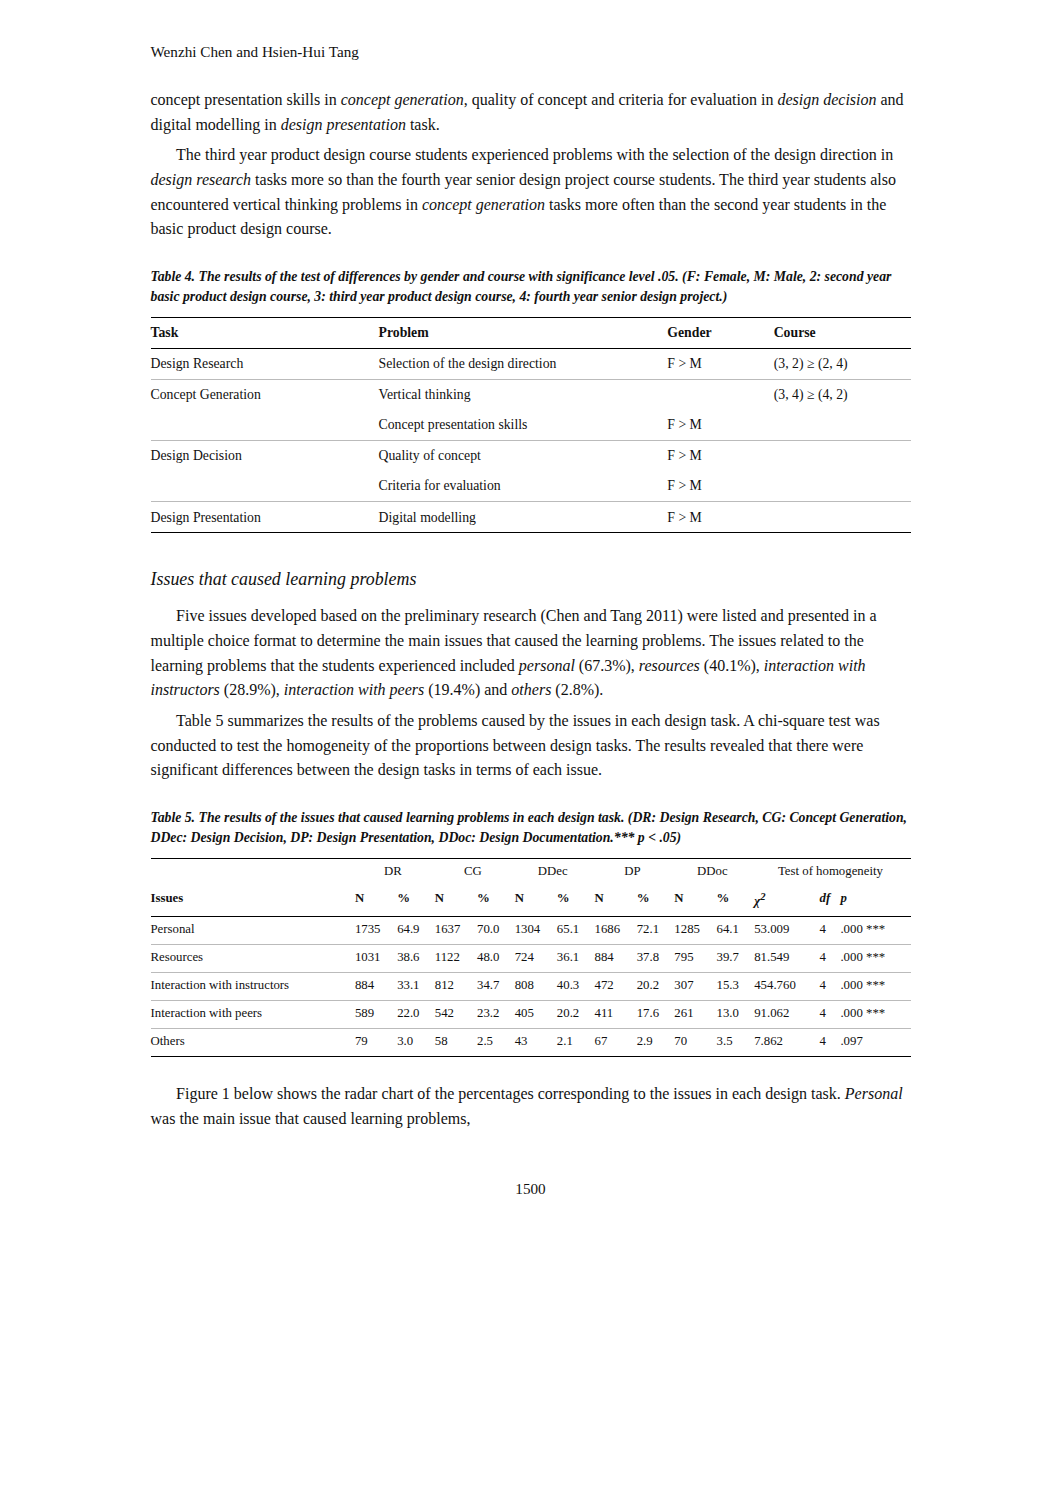Wenzhi Chen and Hsien-Hui Tang
concept presentation skills in concept generation, quality of concept and criteria for evaluation in design decision and digital modelling in design presentation task.
The third year product design course students experienced problems with the selection of the design direction in design research tasks more so than the fourth year senior design project course students. The third year students also encountered vertical thinking problems in concept generation tasks more often than the second year students in the basic product design course.
Table 4. The results of the test of differences by gender and course with significance level .05. (F: Female, M: Male, 2: second year basic product design course, 3: third year product design course, 4: fourth year senior design project.)
| Task | Problem | Gender | Course |
| --- | --- | --- | --- |
| Design Research | Selection of the design direction | F > M | (3, 2) ≥ (2, 4) |
| Concept Generation | Vertical thinking | | (3, 4) ≥ (4, 2) |
| | Concept presentation skills | F > M | |
| Design Decision | Quality of concept | F > M | |
| | Criteria for evaluation | F > M | |
| Design Presentation | Digital modelling | F > M | |
Issues that caused learning problems
Five issues developed based on the preliminary research (Chen and Tang 2011) were listed and presented in a multiple choice format to determine the main issues that caused the learning problems. The issues related to the learning problems that the students experienced included personal (67.3%), resources (40.1%), interaction with instructors (28.9%), interaction with peers (19.4%) and others (2.8%).
Table 5 summarizes the results of the problems caused by the issues in each design task. A chi-square test was conducted to test the homogeneity of the proportions between design tasks. The results revealed that there were significant differences between the design tasks in terms of each issue.
Table 5. The results of the issues that caused learning problems in each design task. (DR: Design Research, CG: Concept Generation, DDec: Design Decision, DP: Design Presentation, DDoc: Design Documentation.*** p < .05)
| | DR | CG | DDec | DP | DDoc | Test of homogeneity |
| --- | --- | --- | --- | --- | --- | --- |
| Issues | N | % | N | % | N | % | N | % | N | % | χ 2 | df | p |
| Personal | 1735 | 64.9 | 1637 | 70.0 | 1304 | 65.1 | 1686 | 72.1 | 1285 | 64.1 | 53.009 | 4 | .000 *** |
| Resources | 1031 | 38.6 | 1122 | 48.0 | 724 | 36.1 | 884 | 37.8 | 795 | 39.7 | 81.549 | 4 | .000 *** |
| Interaction with instructors | 884 | 33.1 | 812 | 34.7 | 808 | 40.3 | 472 | 20.2 | 307 | 15.3 | 454.760 | 4 | .000 *** |
| Interaction with peers | 589 | 22.0 | 542 | 23.2 | 405 | 20.2 | 411 | 17.6 | 261 | 13.0 | 91.062 | 4 | .000 *** |
| Others | 79 | 3.0 | 58 | 2.5 | 43 | 2.1 | 67 | 2.9 | 70 | 3.5 | 7.862 | 4 | .097 |
Figure 1 below shows the radar chart of the percentages corresponding to the issues in each design task. Personal was the main issue that caused learning problems,
1500